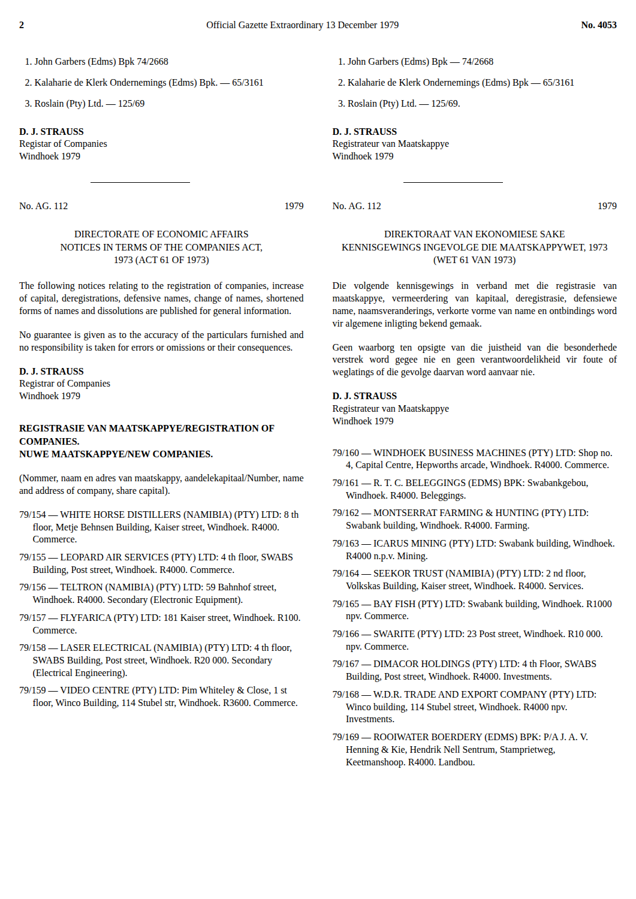2 Official Gazette Extraordinary 13 December 1979 No. 4053
John Garbers (Edms) Bpk 74/2668
Kalaharie de Klerk Ondernemings (Edms) Bpk. — 65/3161
Roslain (Pty) Ltd. — 125/69
D. J. STRAUSS
Registar of Companies
Windhoek 1979
No. AG. 112 1979
Directorate of Economic Affairs
Notices in terms of the Companies Act,
1973 (Act 61 of 1973)
The following notices relating to the registration of companies, increase of capital, deregistrations, defensive names, change of names, shortened forms of names and dissolutions are published for general information.
No guarantee is given as to the accuracy of the particulars furnished and no responsibility is taken for errors or omissions or their consequences.
D. J. STRAUSS
Registrar of Companies
Windhoek 1979
Registrasie van Maatskappye/Registration of Companies.
Nuwe Maatskappye/New Companies.
(Nommer, naam en adres van maatskappy, aandelekapitaal/Number, name and address of company, share capital).
79/154 — WHITE HORSE DISTILLERS (NAMIBIA) (PTY) LTD: 8 th floor, Metje Behnsen Building, Kaiser street, Windhoek. R4000. Commerce.
79/155 — LEOPARD AIR SERVICES (PTY) LTD: 4 th floor, SWABS Building, Post street, Windhoek. R4000. Commerce.
79/156 — TELTRON (NAMIBIA) (PTY) LTD: 59 Bahnhof street, Windhoek. R4000. Secondary (Electronic Equipment).
79/157 — FLYFARICA (PTY) LTD: 181 Kaiser street, Windhoek. R100. Commerce.
79/158 — LASER ELECTRICAL (NAMIBIA) (PTY) LTD: 4 th floor, SWABS Building, Post street, Windhoek. R20 000. Secondary (Electrical Engineering).
79/159 — VIDEO CENTRE (PTY) LTD: Pim Whiteley & Close, 1 st floor, Winco Building, 114 Stubel str, Windhoek. R3600. Commerce.
John Garbers (Edms) Bpk — 74/2668
Kalaharie de Klerk Ondernemings (Edms) Bpk — 65/3161
Roslain (Pty) Ltd. — 125/69.
D. J. STRAUSS
Registrateur van Maatskappye
Windhoek 1979
No. AG. 112 1979
Direktoraat van Ekonomiese Sake
Kennisgewings ingevolge die Maatskappywet, 1973 (Wet 61 van 1973)
Die volgende kennisgewings in verband met die registrasie van maatskappye, vermeerdering van kapitaal, deregistrasie, defensiewe name, naamsveranderings, verkorte vorme van name en ontbindings word vir algemene inligting bekend gemaak.
Geen waarborg ten opsigte van die juistheid van die besonderhede verstrek word gegee nie en geen verantwoordelikheid vir foute of weglatings of die gevolge daarvan word aanvaar nie.
D. J. STRAUSS
Registrateur van Maatskappye
Windhoek 1979
79/160 — WINDHOEK BUSINESS MACHINES (PTY) LTD: Shop no. 4, Capital Centre, Hepworths arcade, Windhoek. R4000. Commerce.
79/161 — R. T. C. BELEGGINGS (EDMS) BPK: Swabankgebou, Windhoek. R4000. Beleggings.
79/162 — MONTSERRAT FARMING & HUNTING (PTY) LTD: Swabank building, Windhoek. R4000. Farming.
79/163 — ICARUS MINING (PTY) LTD: Swabank building, Windhoek. R4000 n.p.v. Mining.
79/164 — SEEKOR TRUST (NAMIBIA) (PTY) LTD: 2 nd floor, Volkskas Building, Kaiser street, Windhoek. R4000. Services.
79/165 — BAY FISH (PTY) LTD: Swabank building, Windhoek. R1000 npv. Commerce.
79/166 — SWARITE (PTY) LTD: 23 Post street, Windhoek. R10 000. npv. Commerce.
79/167 — DIMACOR HOLDINGS (PTY) LTD: 4 th Floor, SWABS Building, Post street, Windhoek. R4000. Investments.
79/168 — W.D.R. TRADE AND EXPORT COMPANY (PTY) LTD: Winco building, 114 Stubel street, Windhoek. R4000 npv. Investments.
79/169 — ROOIWATER BOERDERY (EDMS) BPK: P/A J. A. V. Henning & Kie, Hendrik Nell Sentrum, Stamprietweg, Keetmanshoop. R4000. Landbou.